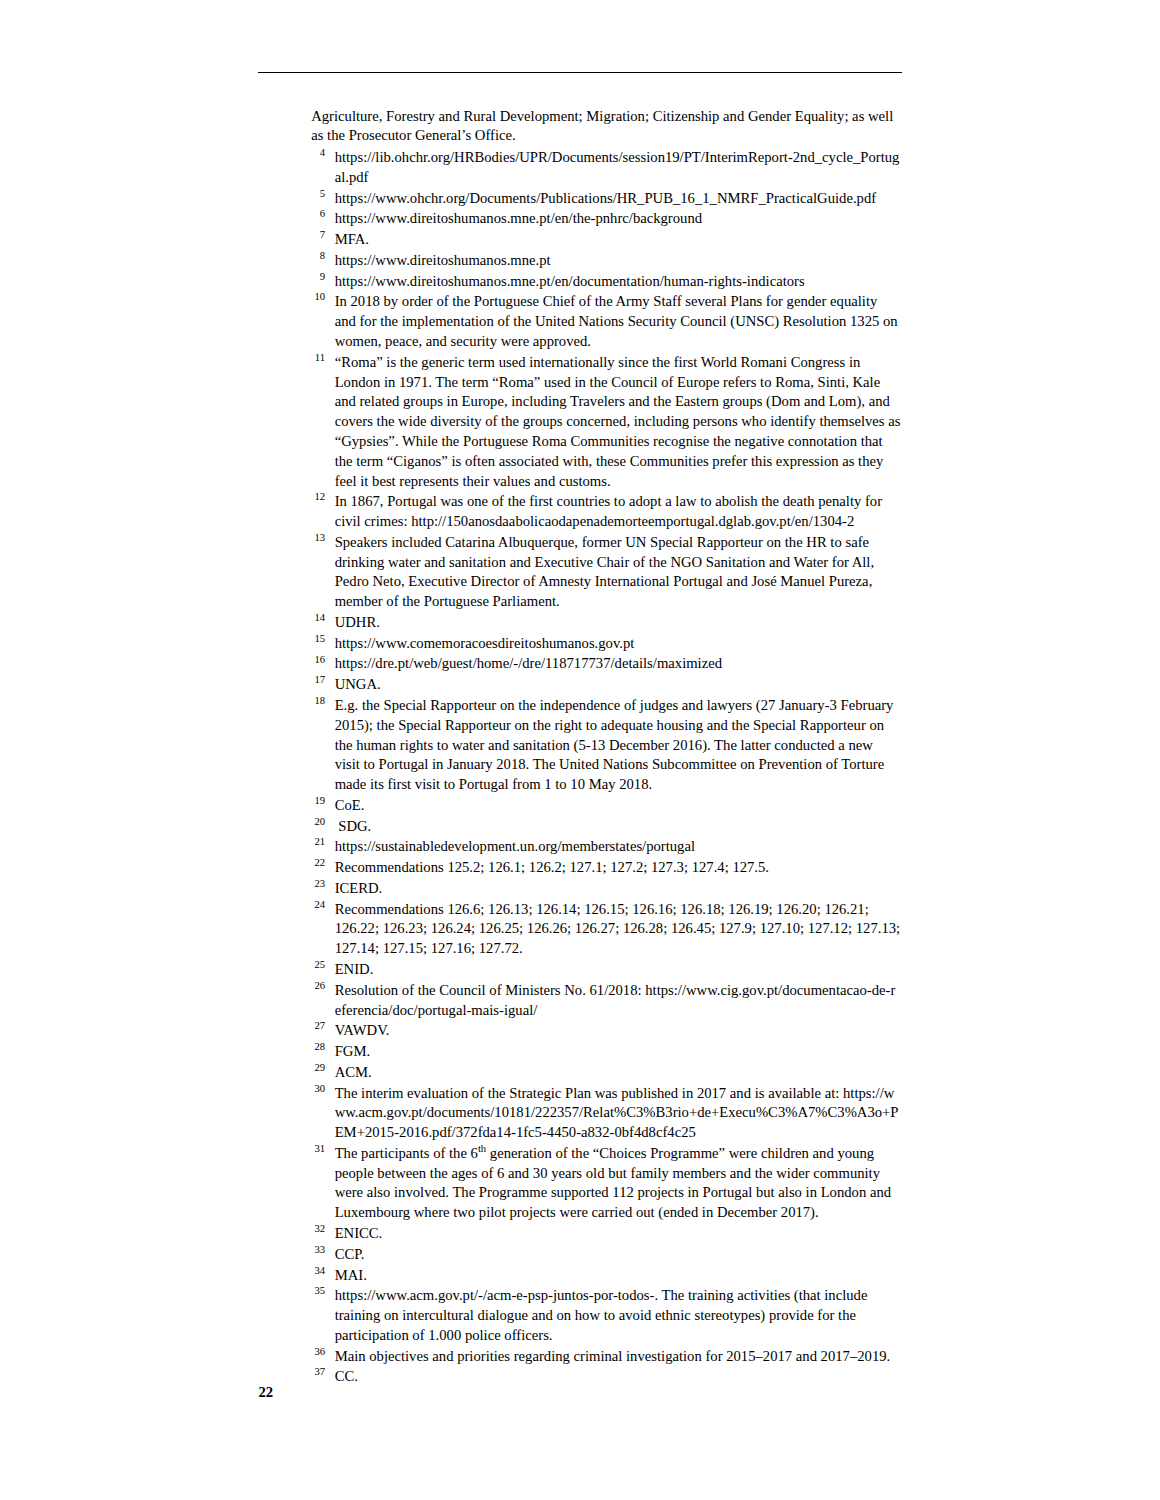Agriculture, Forestry and Rural Development; Migration; Citizenship and Gender Equality; as well as the Prosecutor General’s Office.
https://lib.ohchr.org/HRBodies/UPR/Documents/session19/PT/InterimReport-2nd_cycle_Portugal.pdf
https://www.ohchr.org/Documents/Publications/HR_PUB_16_1_NMRF_PracticalGuide.pdf
https://www.direitoshumanos.mne.pt/en/the-pnhrc/background
MFA.
https://www.direitoshumanos.mne.pt
https://www.direitoshumanos.mne.pt/en/documentation/human-rights-indicators
In 2018 by order of the Portuguese Chief of the Army Staff several Plans for gender equality and for the implementation of the United Nations Security Council (UNSC) Resolution 1325 on women, peace, and security were approved.
“Roma” is the generic term used internationally since the first World Romani Congress in London in 1971. The term “Roma” used in the Council of Europe refers to Roma, Sinti, Kale and related groups in Europe, including Travelers and the Eastern groups (Dom and Lom), and covers the wide diversity of the groups concerned, including persons who identify themselves as “Gypsies”. While the Portuguese Roma Communities recognise the negative connotation that the term “Ciganos” is often associated with, these Communities prefer this expression as they feel it best represents their values and customs.
In 1867, Portugal was one of the first countries to adopt a law to abolish the death penalty for civil crimes: http://150anosdaabolicaodapenademorteemportugal.dglab.gov.pt/en/1304-2
Speakers included Catarina Albuquerque, former UN Special Rapporteur on the HR to safe drinking water and sanitation and Executive Chair of the NGO Sanitation and Water for All, Pedro Neto, Executive Director of Amnesty International Portugal and José Manuel Pureza, member of the Portuguese Parliament.
UDHR.
https://www.comemoracoesdireitoshumanos.gov.pt
https://dre.pt/web/guest/home/-/dre/118717737/details/maximized
UNGA.
E.g. the Special Rapporteur on the independence of judges and lawyers (27 January-3 February 2015); the Special Rapporteur on the right to adequate housing and the Special Rapporteur on the human rights to water and sanitation (5-13 December 2016). The latter conducted a new visit to Portugal in January 2018. The United Nations Subcommittee on Prevention of Torture made its first visit to Portugal from 1 to 10 May 2018.
CoE.
SDG.
https://sustainabledevelopment.un.org/memberstates/portugal
Recommendations 125.2; 126.1; 126.2; 127.1; 127.2; 127.3; 127.4; 127.5.
ICERD.
Recommendations 126.6; 126.13; 126.14; 126.15; 126.16; 126.18; 126.19; 126.20; 126.21; 126.22; 126.23; 126.24; 126.25; 126.26; 126.27; 126.28; 126.45; 127.9; 127.10; 127.12; 127.13; 127.14; 127.15; 127.16; 127.72.
ENID.
Resolution of the Council of Ministers No. 61/2018: https://www.cig.gov.pt/documentacao-de-referencia/doc/portugal-mais-igual/
VAWDV.
FGM.
ACM.
The interim evaluation of the Strategic Plan was published in 2017 and is available at: https://www.acm.gov.pt/documents/10181/222357/Relat%C3%B3rio+de+Execu%C3%A7%C3%A3o+PEM+2015-2016.pdf/372fda14-1fc5-4450-a832-0bf4d8cf4c25
The participants of the 6th generation of the “Choices Programme” were children and young people between the ages of 6 and 30 years old but family members and the wider community were also involved. The Programme supported 112 projects in Portugal but also in London and Luxembourg where two pilot projects were carried out (ended in December 2017).
ENICC.
CCP.
MAI.
https://www.acm.gov.pt/-/acm-e-psp-juntos-por-todos-. The training activities (that include training on intercultural dialogue and on how to avoid ethnic stereotypes) provide for the participation of 1.000 police officers.
Main objectives and priorities regarding criminal investigation for 2015–2017 and 2017–2019.
CC.
22